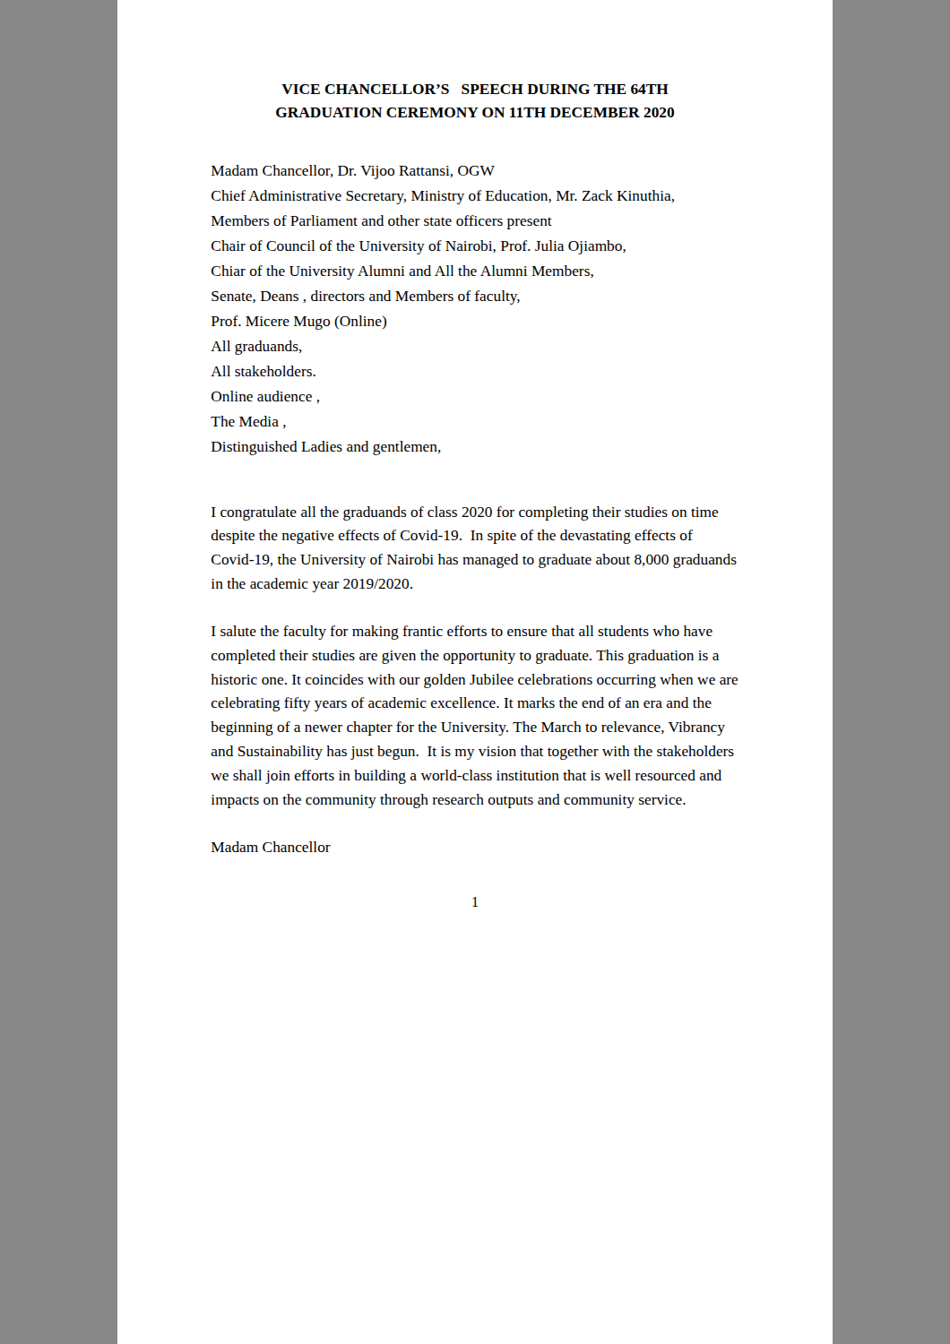VICE CHANCELLOR’S SPEECH DURING THE 64TH GRADUATION CEREMONY ON 11TH DECEMBER 2020
Madam Chancellor, Dr. Vijoo Rattansi, OGW
Chief Administrative Secretary, Ministry of Education, Mr. Zack Kinuthia,
Members of Parliament and other state officers present
Chair of Council of the University of Nairobi, Prof. Julia Ojiambo,
Chiar of the University Alumni and All the Alumni Members,
Senate, Deans , directors and Members of faculty,
Prof. Micere Mugo (Online)
All graduands,
All stakeholders.
Online audience ,
The Media ,
Distinguished Ladies and gentlemen,
I congratulate all the graduands of class 2020 for completing their studies on time despite the negative effects of Covid-19. In spite of the devastating effects of Covid-19, the University of Nairobi has managed to graduate about 8,000 graduands in the academic year 2019/2020.
I salute the faculty for making frantic efforts to ensure that all students who have completed their studies are given the opportunity to graduate. This graduation is a historic one. It coincides with our golden Jubilee celebrations occurring when we are celebrating fifty years of academic excellence. It marks the end of an era and the beginning of a newer chapter for the University. The March to relevance, Vibrancy and Sustainability has just begun. It is my vision that together with the stakeholders we shall join efforts in building a world-class institution that is well resourced and impacts on the community through research outputs and community service.
Madam Chancellor
1